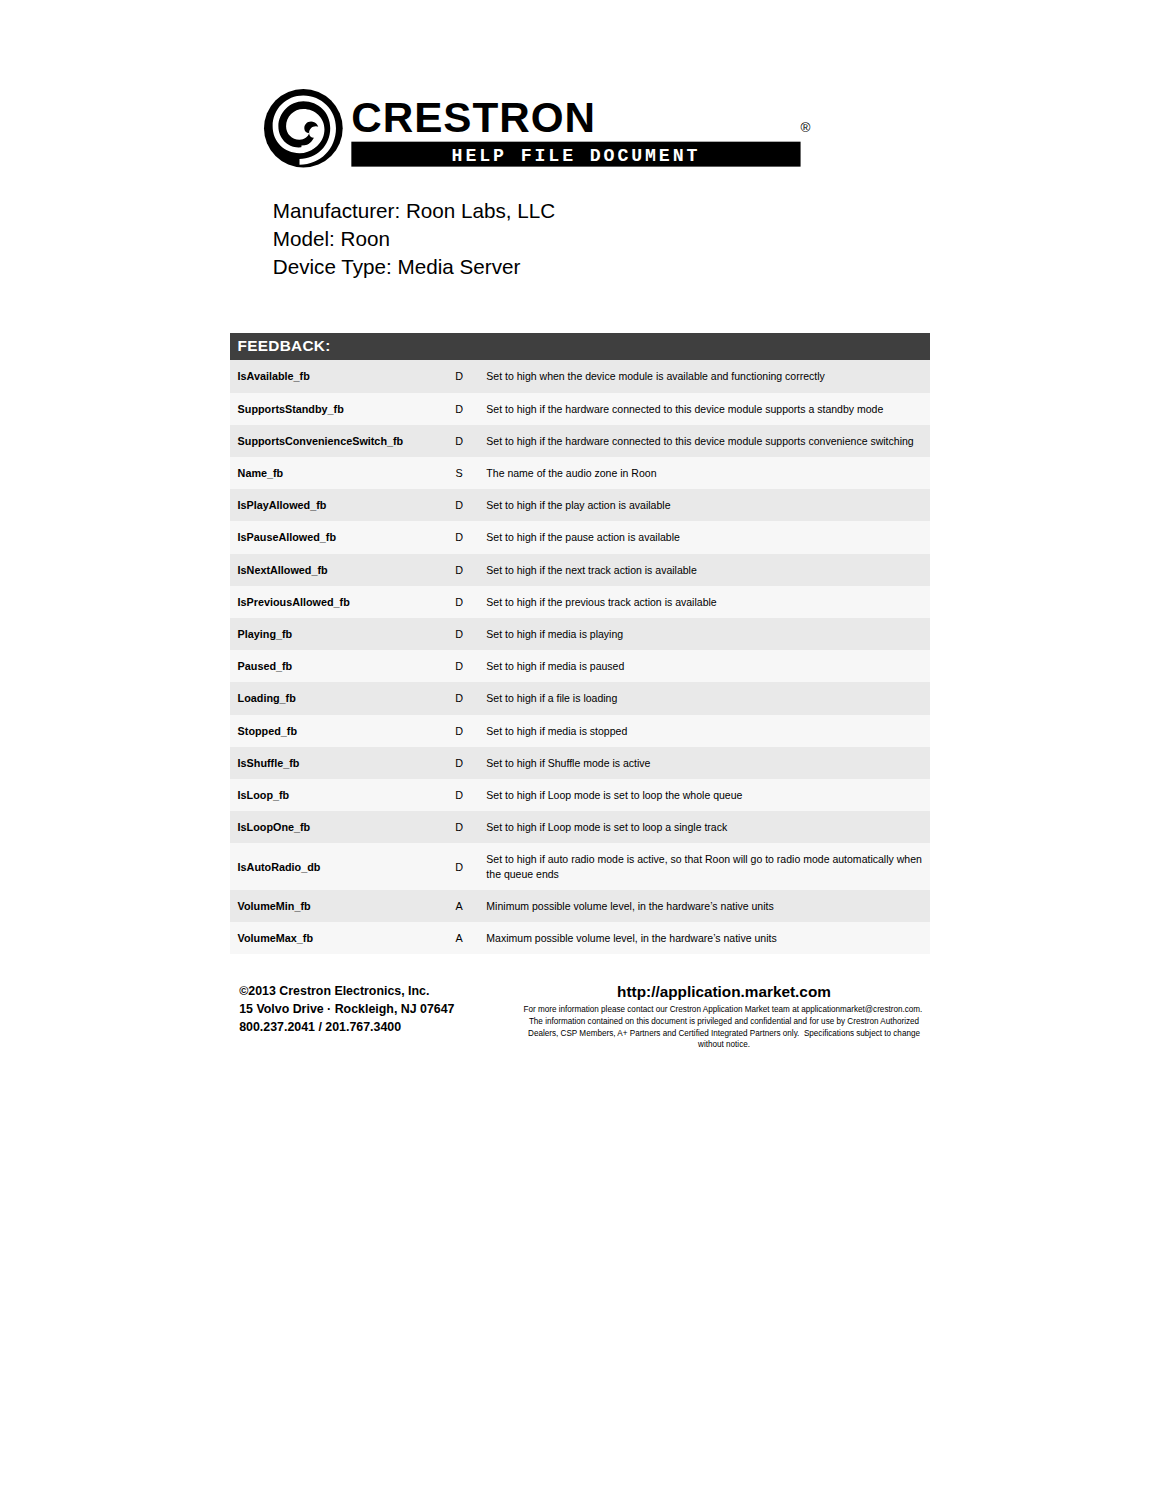CRESTRON ® HELP FILE DOCUMENT
Manufacturer: Roon Labs, LLC
Model: Roon
Device Type: Media Server
FEEDBACK:
| IsAvailable_fb | D | Set to high when the device module is available and functioning correctly |
| SupportsStandby_fb | D | Set to high if the hardware connected to this device module supports a standby mode |
| SupportsConvenienceSwitch_fb | D | Set to high if the hardware connected to this device module supports convenience switching |
| Name_fb | S | The name of the audio zone in Roon |
| IsPlayAllowed_fb | D | Set to high if the play action is available |
| IsPauseAllowed_fb | D | Set to high if the pause action is available |
| IsNextAllowed_fb | D | Set to high if the next track action is available |
| IsPreviousAllowed_fb | D | Set to high if the previous track action is available |
| Playing_fb | D | Set to high if media is playing |
| Paused_fb | D | Set to high if media is paused |
| Loading_fb | D | Set to high if a file is loading |
| Stopped_fb | D | Set to high if media is stopped |
| IsShuffle_fb | D | Set to high if Shuffle mode is active |
| IsLoop_fb | D | Set to high if Loop mode is set to loop the whole queue |
| IsLoopOne_fb | D | Set to high if Loop mode is set to loop a single track |
| IsAutoRadio_db | D | Set to high if auto radio mode is active, so that Roon will go to radio mode automatically when the queue ends |
| VolumeMin_fb | A | Minimum possible volume level, in the hardware’s native units |
| VolumeMax_fb | A | Maximum possible volume level, in the hardware’s native units |
©2013 Crestron Electronics, Inc.
15 Volvo Drive · Rockleigh, NJ 07647
800.237.2041 / 201.767.3400
http://application.market.com
For more information please contact our Crestron Application Market team at applicationmarket@crestron.com. The information contained on this document is privileged and confidential and for use by Crestron Authorized Dealers, CSP Members, A+ Partners and Certified Integrated Partners only. Specifications subject to change without notice.